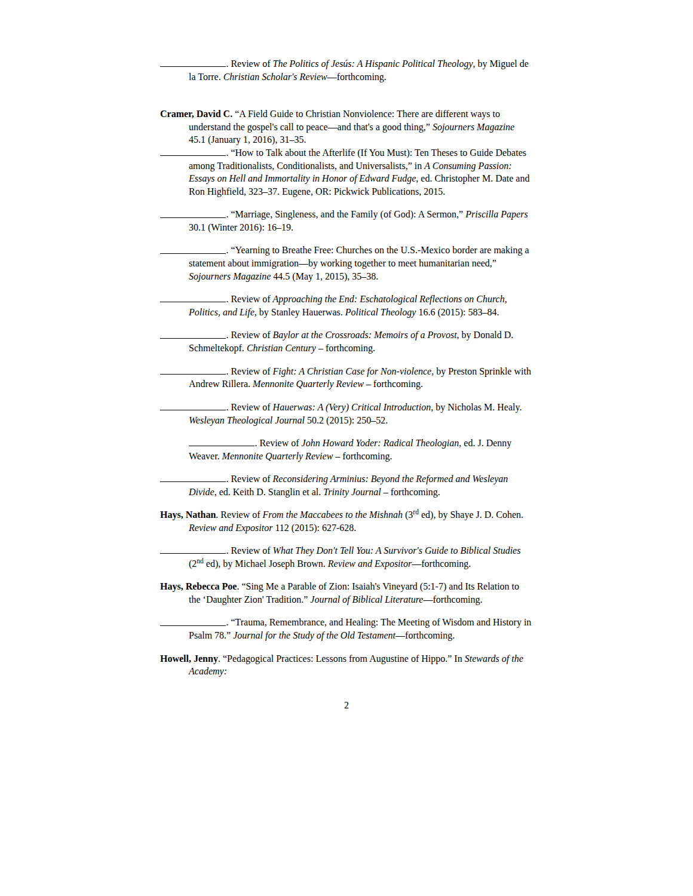. Review of The Politics of Jesús: A Hispanic Political Theology, by Miguel de la Torre. Christian Scholar's Review—forthcoming.
Cramer, David C. “A Field Guide to Christian Nonviolence: There are different ways to understand the gospel's call to peace—and that's a good thing,” Sojourners Magazine 45.1 (January 1, 2016), 31–35.
. “How to Talk about the Afterlife (If You Must): Ten Theses to Guide Debates among Traditionalists, Conditionalists, and Universalists,” in A Consuming Passion: Essays on Hell and Immortality in Honor of Edward Fudge, ed. Christopher M. Date and Ron Highfield, 323–37. Eugene, OR: Pickwick Publications, 2015.
. “Marriage, Singleness, and the Family (of God): A Sermon,” Priscilla Papers 30.1 (Winter 2016): 16–19.
. “Yearning to Breathe Free: Churches on the U.S.-Mexico border are making a statement about immigration—by working together to meet humanitarian need,” Sojourners Magazine 44.5 (May 1, 2015), 35–38.
. Review of Approaching the End: Eschatological Reflections on Church, Politics, and Life, by Stanley Hauerwas. Political Theology 16.6 (2015): 583–84.
. Review of Baylor at the Crossroads: Memoirs of a Provost, by Donald D. Schmeltekopf. Christian Century – forthcoming.
. Review of Fight: A Christian Case for Non-violence, by Preston Sprinkle with Andrew Rillera. Mennonite Quarterly Review – forthcoming.
. Review of Hauerwas: A (Very) Critical Introduction, by Nicholas M. Healy. Wesleyan Theological Journal 50.2 (2015): 250–52.
. Review of John Howard Yoder: Radical Theologian, ed. J. Denny Weaver. Mennonite Quarterly Review – forthcoming.
. Review of Reconsidering Arminius: Beyond the Reformed and Wesleyan Divide, ed. Keith D. Stanglin et al. Trinity Journal – forthcoming.
Hays, Nathan. Review of From the Maccabees to the Mishnah (3rd ed), by Shaye J. D. Cohen. Review and Expositor 112 (2015): 627-628.
. Review of What They Don't Tell You: A Survivor's Guide to Biblical Studies (2nd ed), by Michael Joseph Brown. Review and Expositor—forthcoming.
Hays, Rebecca Poe. “Sing Me a Parable of Zion: Isaiah's Vineyard (5:1-7) and Its Relation to the ‘Daughter Zion' Tradition.” Journal of Biblical Literature—forthcoming.
. “Trauma, Remembrance, and Healing: The Meeting of Wisdom and History in Psalm 78.” Journal for the Study of the Old Testament—forthcoming.
Howell, Jenny. “Pedagogical Practices: Lessons from Augustine of Hippo.” In Stewards of the Academy:
2